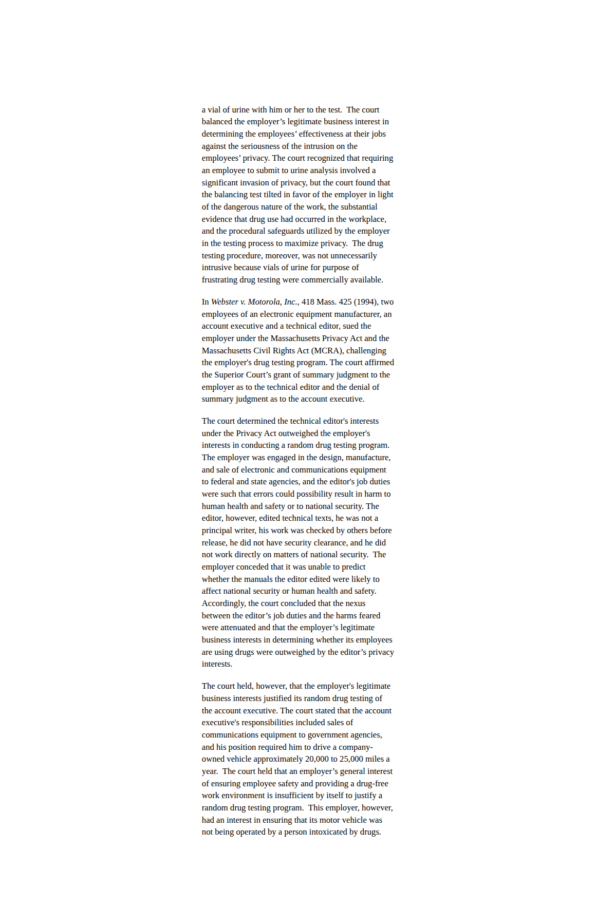a vial of urine with him or her to the test. The court balanced the employer’s legitimate business interest in determining the employees’ effectiveness at their jobs against the seriousness of the intrusion on the employees’ privacy. The court recognized that requiring an employee to submit to urine analysis involved a significant invasion of privacy, but the court found that the balancing test tilted in favor of the employer in light of the dangerous nature of the work, the substantial evidence that drug use had occurred in the workplace, and the procedural safeguards utilized by the employer in the testing process to maximize privacy. The drug testing procedure, moreover, was not unnecessarily intrusive because vials of urine for purpose of frustrating drug testing were commercially available.
In Webster v. Motorola, Inc., 418 Mass. 425 (1994), two employees of an electronic equipment manufacturer, an account executive and a technical editor, sued the employer under the Massachusetts Privacy Act and the Massachusetts Civil Rights Act (MCRA), challenging the employer's drug testing program. The court affirmed the Superior Court’s grant of summary judgment to the employer as to the technical editor and the denial of summary judgment as to the account executive.
The court determined the technical editor's interests under the Privacy Act outweighed the employer's interests in conducting a random drug testing program. The employer was engaged in the design, manufacture, and sale of electronic and communications equipment to federal and state agencies, and the editor's job duties were such that errors could possibility result in harm to human health and safety or to national security. The editor, however, edited technical texts, he was not a principal writer, his work was checked by others before release, he did not have security clearance, and he did not work directly on matters of national security. The employer conceded that it was unable to predict whether the manuals the editor edited were likely to affect national security or human health and safety. Accordingly, the court concluded that the nexus between the editor’s job duties and the harms feared were attenuated and that the employer’s legitimate business interests in determining whether its employees are using drugs were outweighed by the editor’s privacy interests.
The court held, however, that the employer's legitimate business interests justified its random drug testing of the account executive. The court stated that the account executive's responsibilities included sales of communications equipment to government agencies, and his position required him to drive a company-owned vehicle approximately 20,000 to 25,000 miles a year. The court held that an employer’s general interest of ensuring employee safety and providing a drug-free work environment is insufficient by itself to justify a random drug testing program. This employer, however, had an interest in ensuring that its motor vehicle was not being operated by a person intoxicated by drugs.